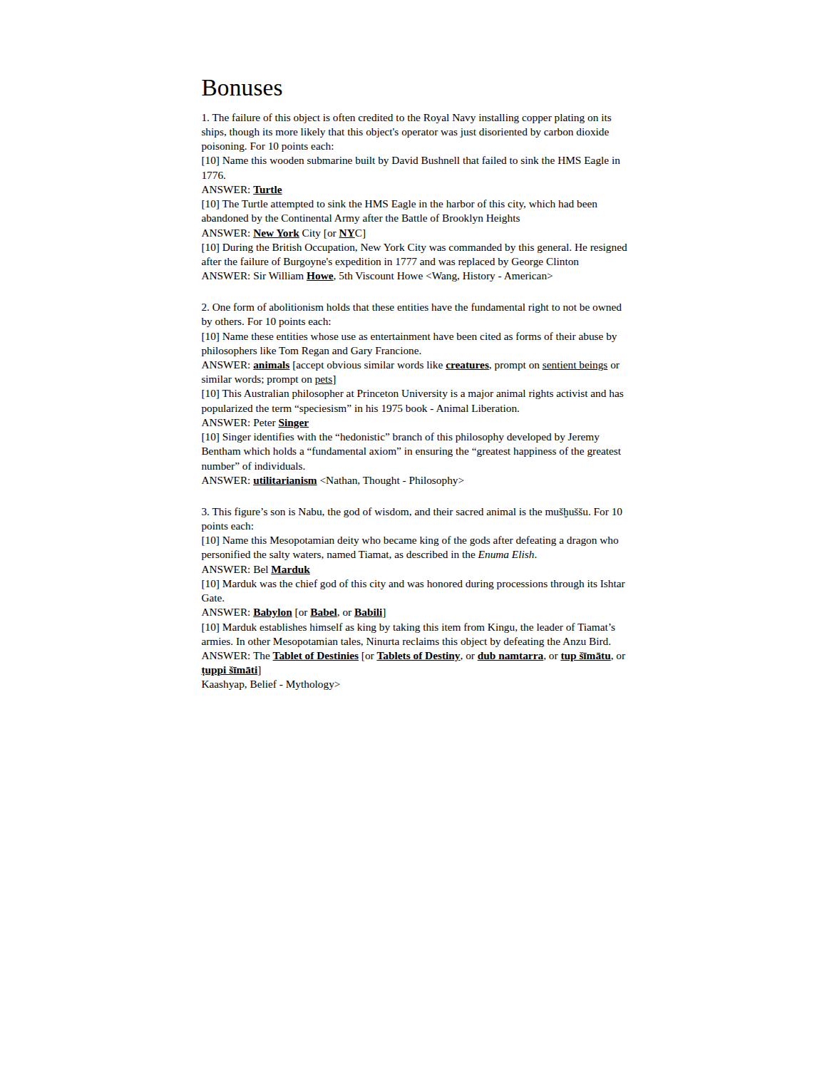Bonuses
1. The failure of this object is often credited to the Royal Navy installing copper plating on its ships, though its more likely that this object's operator was just disoriented by carbon dioxide poisoning. For 10 points each:
[10] Name this wooden submarine built by David Bushnell that failed to sink the HMS Eagle in 1776.
ANSWER: Turtle
[10] The Turtle attempted to sink the HMS Eagle in the harbor of this city, which had been abandoned by the Continental Army after the Battle of Brooklyn Heights
ANSWER: New York City [or NYC]
[10] During the British Occupation, New York City was commanded by this general. He resigned after the failure of Burgoyne's expedition in 1777 and was replaced by George Clinton
ANSWER: Sir William Howe, 5th Viscount Howe <Wang, History - American>
2. One form of abolitionism holds that these entities have the fundamental right to not be owned by others. For 10 points each:
[10] Name these entities whose use as entertainment have been cited as forms of their abuse by philosophers like Tom Regan and Gary Francione.
ANSWER: animals [accept obvious similar words like creatures, prompt on sentient beings or similar words; prompt on pets]
[10] This Australian philosopher at Princeton University is a major animal rights activist and has popularized the term “speciesism” in his 1975 book - Animal Liberation.
ANSWER: Peter Singer
[10] Singer identifies with the “hedonistic” branch of this philosophy developed by Jeremy Bentham which holds a “fundamental axiom” in ensuring the “greatest happiness of the greatest number” of individuals.
ANSWER: utilitarianism <Nathan, Thought - Philosophy>
3. This figure’s son is Nabu, the god of wisdom, and their sacred animal is the mušḫuššu. For 10 points each:
[10] Name this Mesopotamian deity who became king of the gods after defeating a dragon who personified the salty waters, named Tiamat, as described in the Enuma Elish.
ANSWER: Bel Marduk
[10] Marduk was the chief god of this city and was honored during processions through its Ishtar Gate.
ANSWER: Babylon [or Babel, or Babili]
[10] Marduk establishes himself as king by taking this item from Kingu, the leader of Tiamat’s armies. In other Mesopotamian tales, Ninurta reclaims this object by defeating the Anzu Bird.
ANSWER: The Tablet of Destinies [or Tablets of Destiny, or dub namtarra, or tup šīmātu, or ṭuppi šīmāti]
Kaashyap, Belief - Mythology>